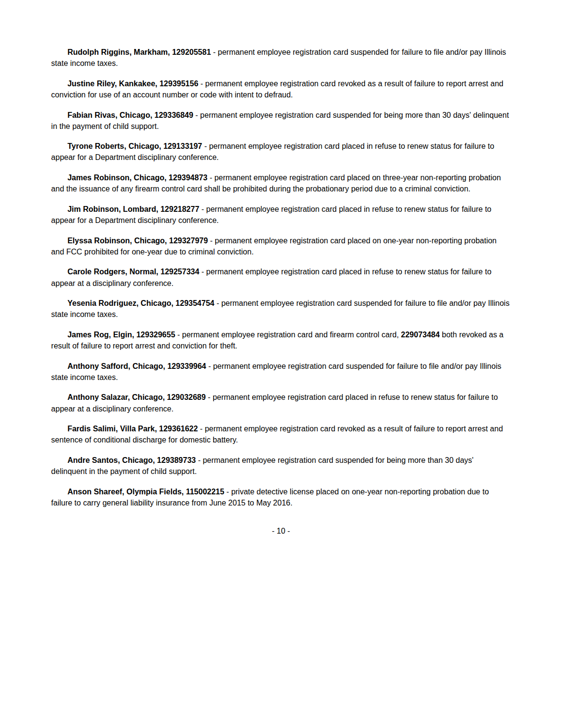Rudolph Riggins, Markham, 129205581 - permanent employee registration card suspended for failure to file and/or pay Illinois state income taxes.
Justine Riley, Kankakee, 129395156 - permanent employee registration card revoked as a result of failure to report arrest and conviction for use of an account number or code with intent to defraud.
Fabian Rivas, Chicago, 129336849 - permanent employee registration card suspended for being more than 30 days' delinquent in the payment of child support.
Tyrone Roberts, Chicago, 129133197 - permanent employee registration card placed in refuse to renew status for failure to appear for a Department disciplinary conference.
James Robinson, Chicago, 129394873 - permanent employee registration card placed on three-year non-reporting probation and the issuance of any firearm control card shall be prohibited during the probationary period due to a criminal conviction.
Jim Robinson, Lombard, 129218277 - permanent employee registration card placed in refuse to renew status for failure to appear for a Department disciplinary conference.
Elyssa Robinson, Chicago, 129327979 - permanent employee registration card placed on one-year non-reporting probation and FCC prohibited for one-year due to criminal conviction.
Carole Rodgers, Normal, 129257334 - permanent employee registration card placed in refuse to renew status for failure to appear at a disciplinary conference.
Yesenia Rodriguez, Chicago, 129354754 - permanent employee registration card suspended for failure to file and/or pay Illinois state income taxes.
James Rog, Elgin, 129329655 - permanent employee registration card and firearm control card, 229073484 both revoked as a result of failure to report arrest and conviction for theft.
Anthony Safford, Chicago, 129339964 - permanent employee registration card suspended for failure to file and/or pay Illinois state income taxes.
Anthony Salazar, Chicago, 129032689 - permanent employee registration card placed in refuse to renew status for failure to appear at a disciplinary conference.
Fardis Salimi, Villa Park, 129361622 - permanent employee registration card revoked as a result of failure to report arrest and sentence of conditional discharge for domestic battery.
Andre Santos, Chicago, 129389733 - permanent employee registration card suspended for being more than 30 days' delinquent in the payment of child support.
Anson Shareef, Olympia Fields, 115002215 - private detective license placed on one-year non-reporting probation due to failure to carry general liability insurance from June 2015 to May 2016.
- 10 -